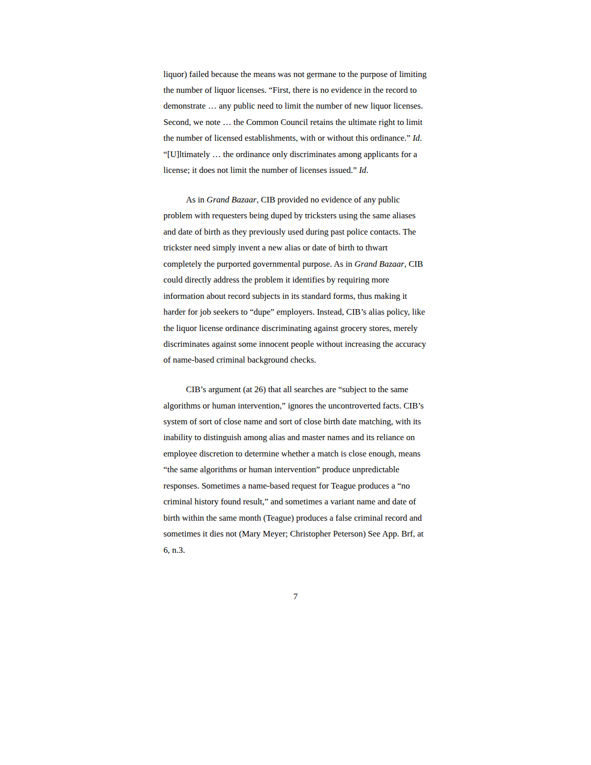liquor) failed because the means was not germane to the purpose of limiting the number of liquor licenses. “First, there is no evidence in the record to demonstrate … any public need to limit the number of new liquor licenses. Second, we note … the Common Council retains the ultimate right to limit the number of licensed establishments, with or without this ordinance.” Id. “[U]ltimately … the ordinance only discriminates among applicants for a license; it does not limit the number of licenses issued.” Id.
As in Grand Bazaar, CIB provided no evidence of any public problem with requesters being duped by tricksters using the same aliases and date of birth as they previously used during past police contacts. The trickster need simply invent a new alias or date of birth to thwart completely the purported governmental purpose. As in Grand Bazaar, CIB could directly address the problem it identifies by requiring more information about record subjects in its standard forms, thus making it harder for job seekers to “dupe” employers. Instead, CIB’s alias policy, like the liquor license ordinance discriminating against grocery stores, merely discriminates against some innocent people without increasing the accuracy of name-based criminal background checks.
CIB’s argument (at 26) that all searches are “subject to the same algorithms or human intervention,” ignores the uncontroverted facts. CIB’s system of sort of close name and sort of close birth date matching, with its inability to distinguish among alias and master names and its reliance on employee discretion to determine whether a match is close enough, means “the same algorithms or human intervention” produce unpredictable responses. Sometimes a name-based request for Teague produces a “no criminal history found result,” and sometimes a variant name and date of birth within the same month (Teague) produces a false criminal record and sometimes it dies not (Mary Meyer; Christopher Peterson) See App. Brf, at 6, n.3.
7